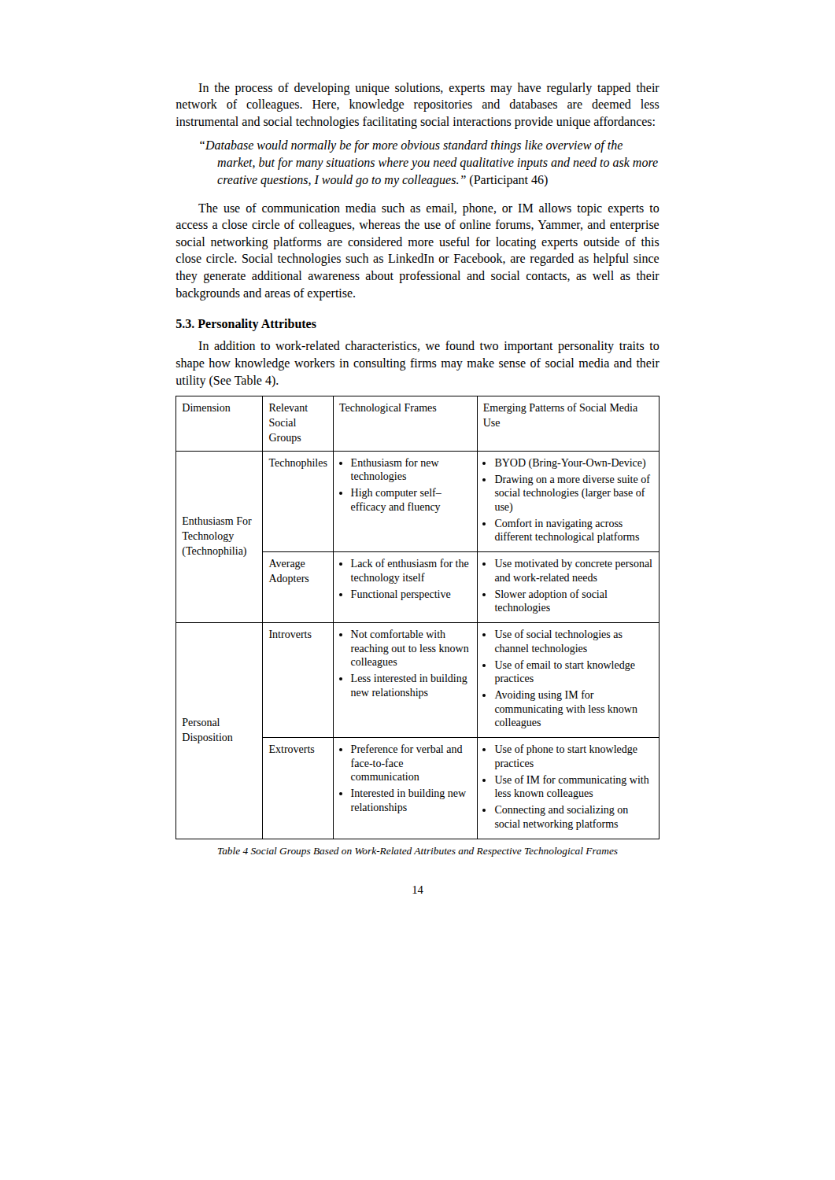In the process of developing unique solutions, experts may have regularly tapped their network of colleagues. Here, knowledge repositories and databases are deemed less instrumental and social technologies facilitating social interactions provide unique affordances:
“Database would normally be for more obvious standard things like overview of the market, but for many situations where you need qualitative inputs and need to ask more creative questions, I would go to my colleagues.” (Participant 46)
The use of communication media such as email, phone, or IM allows topic experts to access a close circle of colleagues, whereas the use of online forums, Yammer, and enterprise social networking platforms are considered more useful for locating experts outside of this close circle. Social technologies such as LinkedIn or Facebook, are regarded as helpful since they generate additional awareness about professional and social contacts, as well as their backgrounds and areas of expertise.
5.3. Personality Attributes
In addition to work-related characteristics, we found two important personality traits to shape how knowledge workers in consulting firms may make sense of social media and their utility (See Table 4).
| Dimension | Relevant Social Groups | Technological Frames | Emerging Patterns of Social Media Use |
| Enthusiasm For Technology (Technophilia) | Technophiles | Enthusiasm for new technologies High computer self–efficacy and fluency | BYOD (Bring-Your-Own-Device) Drawing on a more diverse suite of social technologies (larger base of use) Comfort in navigating across different technological platforms |
| Average Adopters | Lack of enthusiasm for the technology itself Functional perspective | Use motivated by concrete personal and work-related needs Slower adoption of social technologies |
| Personal Disposition | Introverts | Not comfortable with reaching out to less known colleagues Less interested in building new relationships | Use of social technologies as channel technologies Use of email to start knowledge practices Avoiding using IM for communicating with less known colleagues |
| Extroverts | Preference for verbal and face-to-face communication Interested in building new relationships | Use of phone to start knowledge practices Use of IM for communicating with less known colleagues Connecting and socializing on social networking platforms |
Table 4 Social Groups Based on Work-Related Attributes and Respective Technological Frames
14